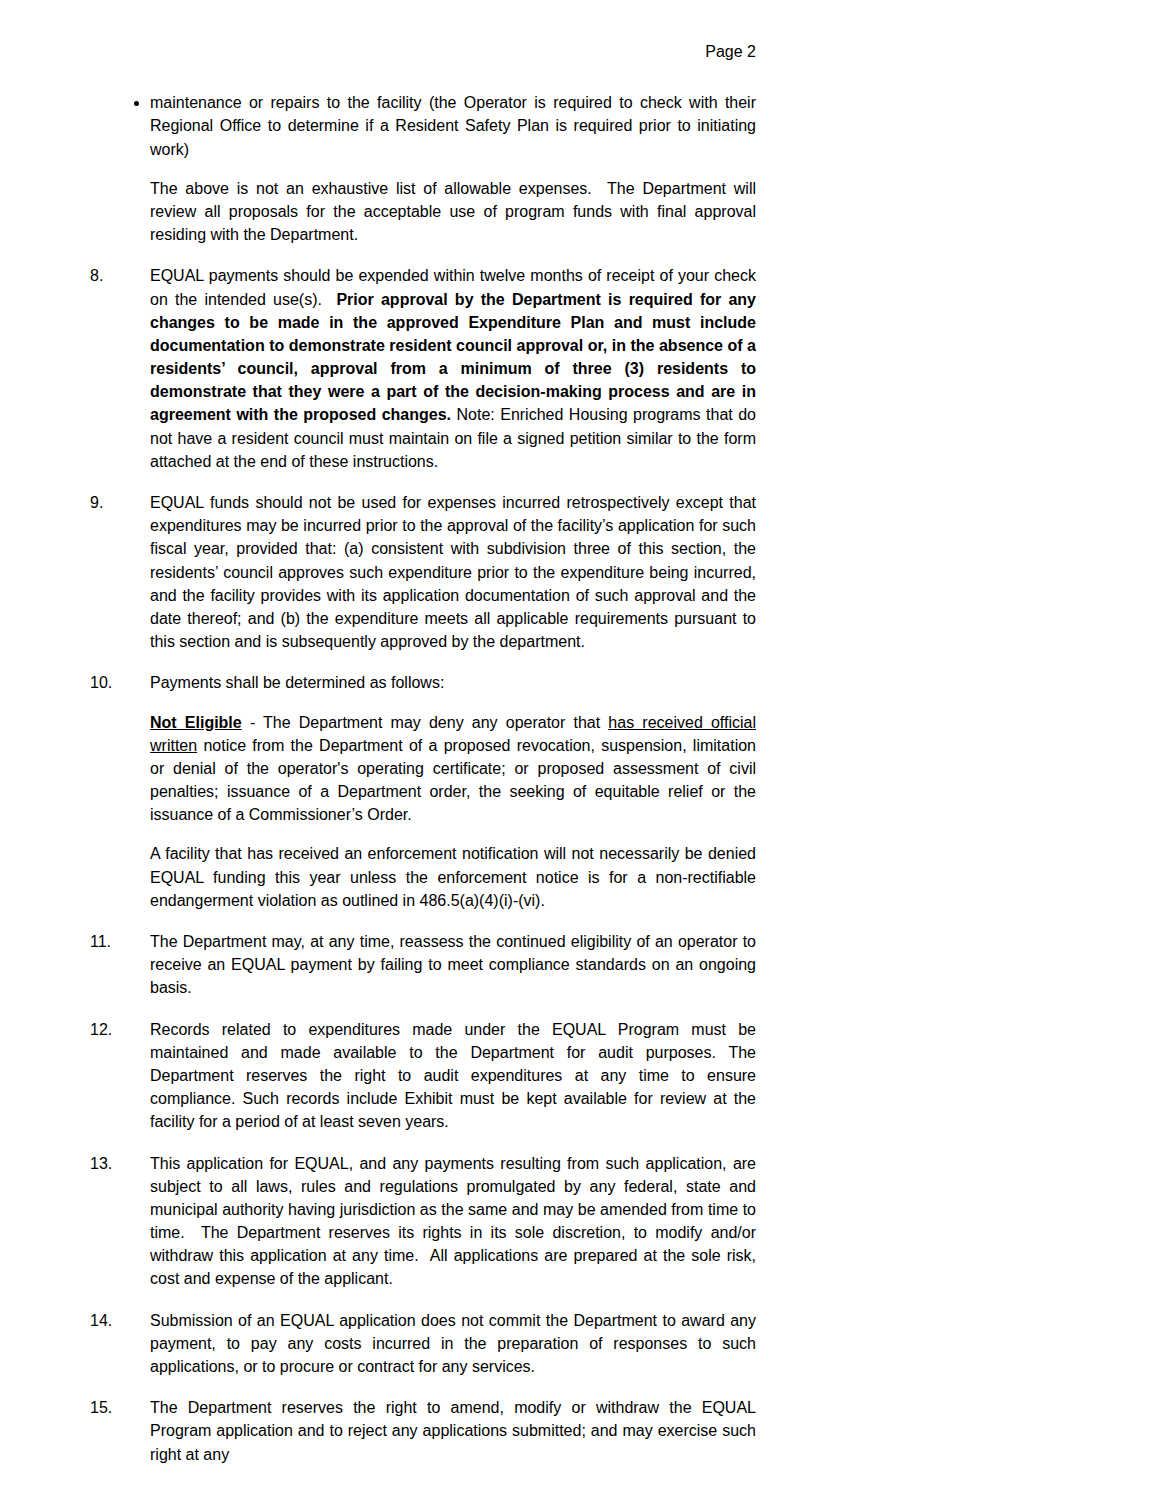Page 2
maintenance or repairs to the facility (the Operator is required to check with their Regional Office to determine if a Resident Safety Plan is required prior to initiating work)
The above is not an exhaustive list of allowable expenses. The Department will review all proposals for the acceptable use of program funds with final approval residing with the Department.
EQUAL payments should be expended within twelve months of receipt of your check on the intended use(s). Prior approval by the Department is required for any changes to be made in the approved Expenditure Plan and must include documentation to demonstrate resident council approval or, in the absence of a residents’ council, approval from a minimum of three (3) residents to demonstrate that they were a part of the decision-making process and are in agreement with the proposed changes. Note: Enriched Housing programs that do not have a resident council must maintain on file a signed petition similar to the form attached at the end of these instructions.
EQUAL funds should not be used for expenses incurred retrospectively except that expenditures may be incurred prior to the approval of the facility’s application for such fiscal year, provided that: (a) consistent with subdivision three of this section, the residents’ council approves such expenditure prior to the expenditure being incurred, and the facility provides with its application documentation of such approval and the date thereof; and (b) the expenditure meets all applicable requirements pursuant to this section and is subsequently approved by the department.
Payments shall be determined as follows:
Not Eligible - The Department may deny any operator that has received official written notice from the Department of a proposed revocation, suspension, limitation or denial of the operator's operating certificate; or proposed assessment of civil penalties; issuance of a Department order, the seeking of equitable relief or the issuance of a Commissioner’s Order.
A facility that has received an enforcement notification will not necessarily be denied EQUAL funding this year unless the enforcement notice is for a non-rectifiable endangerment violation as outlined in 486.5(a)(4)(i)-(vi).
The Department may, at any time, reassess the continued eligibility of an operator to receive an EQUAL payment by failing to meet compliance standards on an ongoing basis.
Records related to expenditures made under the EQUAL Program must be maintained and made available to the Department for audit purposes. The Department reserves the right to audit expenditures at any time to ensure compliance. Such records include Exhibit must be kept available for review at the facility for a period of at least seven years.
This application for EQUAL, and any payments resulting from such application, are subject to all laws, rules and regulations promulgated by any federal, state and municipal authority having jurisdiction as the same and may be amended from time to time. The Department reserves its rights in its sole discretion, to modify and/or withdraw this application at any time. All applications are prepared at the sole risk, cost and expense of the applicant.
Submission of an EQUAL application does not commit the Department to award any payment, to pay any costs incurred in the preparation of responses to such applications, or to procure or contract for any services.
The Department reserves the right to amend, modify or withdraw the EQUAL Program application and to reject any applications submitted; and may exercise such right at any